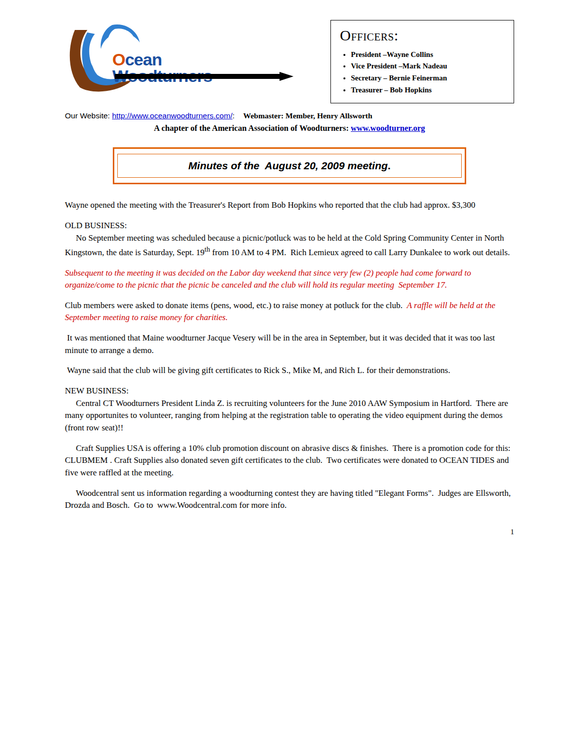Ocean
Woodturners
Officers:
President –Wayne Collins
Vice President –Mark Nadeau
Secretary – Bernie Feinerman
Treasurer – Bob Hopkins
Our Website: http://www.oceanwoodturners.com/: Webmaster: Member, Henry Allsworth
A chapter of the American Association of Woodturners: www.woodturner.org
Minutes of the August 20, 2009 meeting.
Wayne opened the meeting with the Treasurer's Report from Bob Hopkins who reported that the club had approx. $3,300
OLD BUSINESS:
No September meeting was scheduled because a picnic/potluck was to be held at the Cold Spring Community Center in North Kingstown, the date is Saturday, Sept. 19th from 10 AM to 4 PM. Rich Lemieux agreed to call Larry Dunkalee to work out details.
Subsequent to the meeting it was decided on the Labor day weekend that since very few (2) people had come forward to organize/come to the picnic that the picnic be canceled and the club will hold its regular meeting September 17.
Club members were asked to donate items (pens, wood, etc.) to raise money at potluck for the club. A raffle will be held at the September meeting to raise money for charities.
It was mentioned that Maine woodturner Jacque Vesery will be in the area in September, but it was decided that it was too last minute to arrange a demo.
Wayne said that the club will be giving gift certificates to Rick S., Mike M, and Rich L. for their demonstrations.
NEW BUSINESS:
Central CT Woodturners President Linda Z. is recruiting volunteers for the June 2010 AAW Symposium in Hartford. There are many opportunites to volunteer, ranging from helping at the registration table to operating the video equipment during the demos (front row seat)!!
Craft Supplies USA is offering a 10% club promotion discount on abrasive discs & finishes. There is a promotion code for this: CLUBMEM . Craft Supplies also donated seven gift certificates to the club. Two certificates were donated to OCEAN TIDES and five were raffled at the meeting.
Woodcentral sent us information regarding a woodturning contest they are having titled "Elegant Forms". Judges are Ellsworth, Drozda and Bosch. Go to www.Woodcentral.com for more info.
1